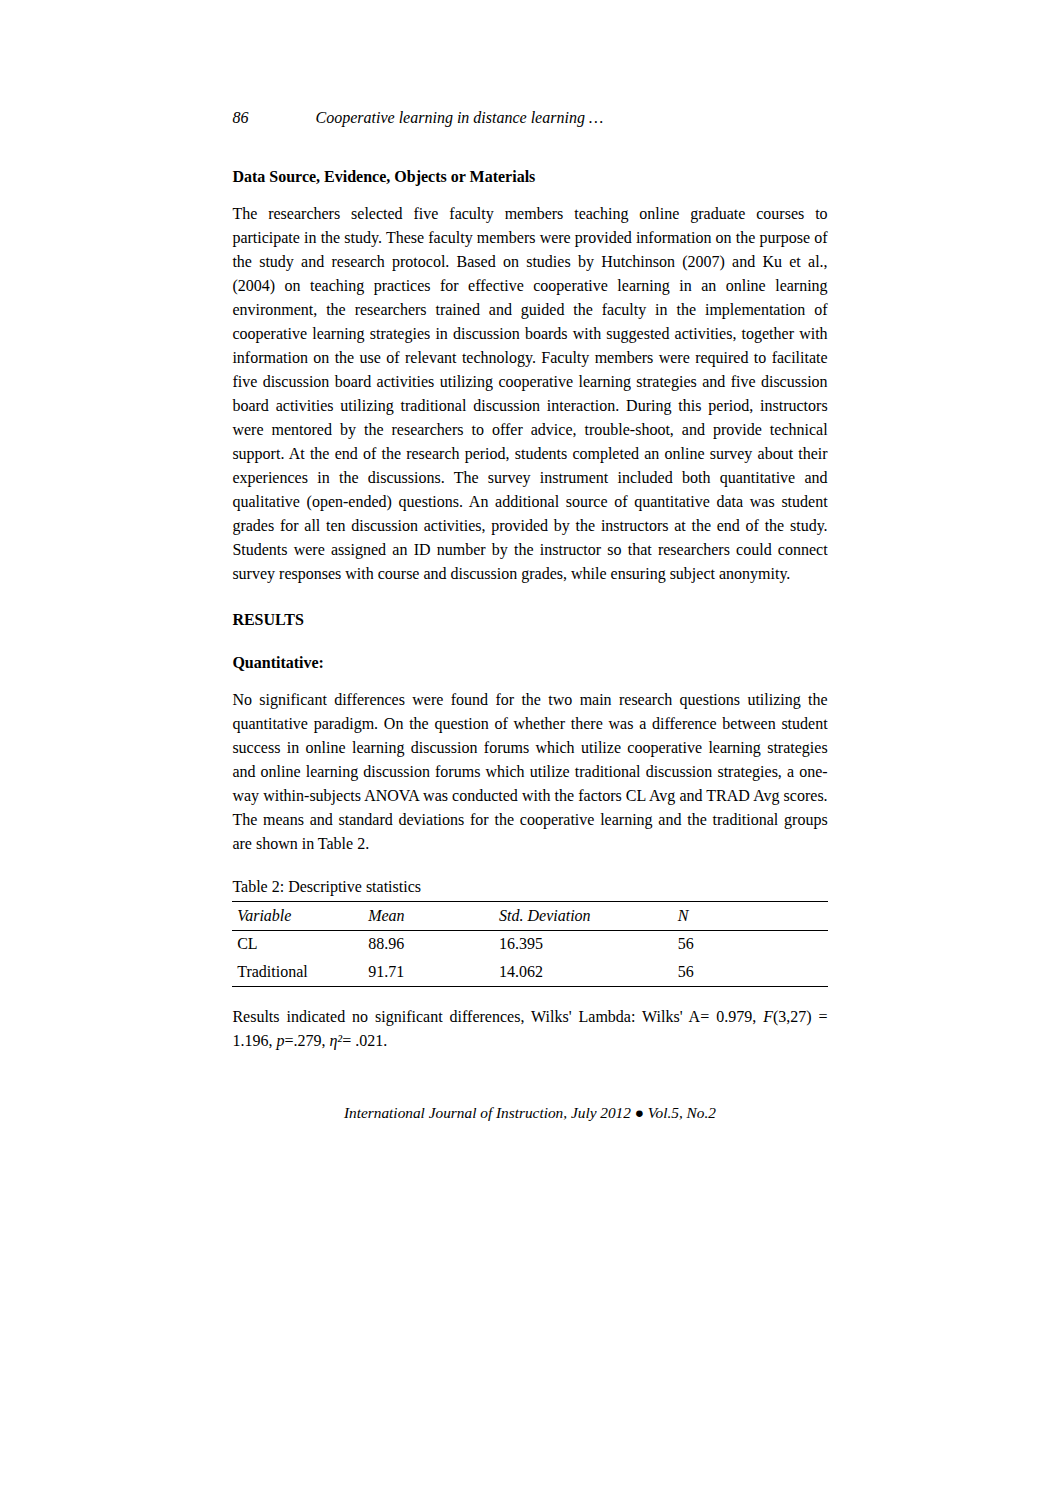86 Cooperative learning in distance learning …
Data Source, Evidence, Objects or Materials
The researchers selected five faculty members teaching online graduate courses to participate in the study. These faculty members were provided information on the purpose of the study and research protocol. Based on studies by Hutchinson (2007) and Ku et al., (2004) on teaching practices for effective cooperative learning in an online learning environment, the researchers trained and guided the faculty in the implementation of cooperative learning strategies in discussion boards with suggested activities, together with information on the use of relevant technology. Faculty members were required to facilitate five discussion board activities utilizing cooperative learning strategies and five discussion board activities utilizing traditional discussion interaction. During this period, instructors were mentored by the researchers to offer advice, trouble-shoot, and provide technical support. At the end of the research period, students completed an online survey about their experiences in the discussions. The survey instrument included both quantitative and qualitative (open-ended) questions. An additional source of quantitative data was student grades for all ten discussion activities, provided by the instructors at the end of the study. Students were assigned an ID number by the instructor so that researchers could connect survey responses with course and discussion grades, while ensuring subject anonymity.
RESULTS
Quantitative:
No significant differences were found for the two main research questions utilizing the quantitative paradigm. On the question of whether there was a difference between student success in online learning discussion forums which utilize cooperative learning strategies and online learning discussion forums which utilize traditional discussion strategies, a one-way within-subjects ANOVA was conducted with the factors CL Avg and TRAD Avg scores. The means and standard deviations for the cooperative learning and the traditional groups are shown in Table 2.
Table 2: Descriptive statistics
| Variable | Mean | Std. Deviation | N |
| --- | --- | --- | --- |
| CL | 88.96 | 16.395 | 56 |
| Traditional | 91.71 | 14.062 | 56 |
Results indicated no significant differences, Wilks' Lambda: Wilks' A= 0.979, F(3,27) = 1.196, p=.279, η²= .021.
International Journal of Instruction, July 2012 ● Vol.5, No.2